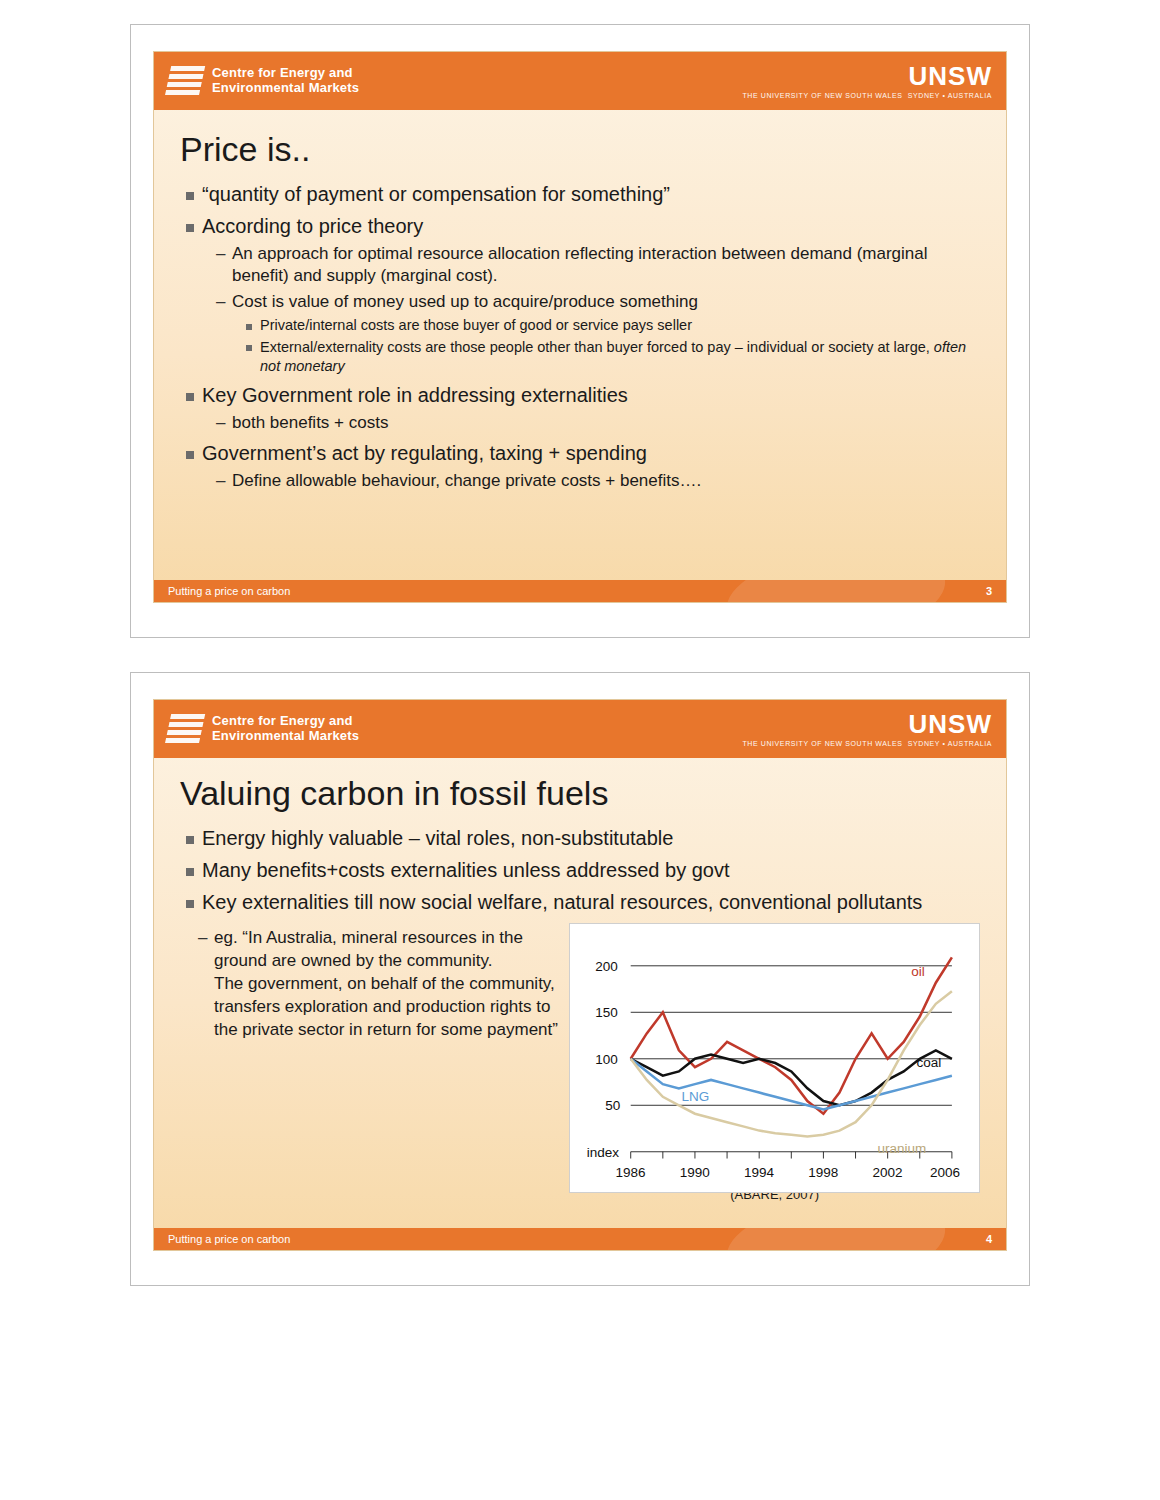Centre for Energy and Environmental Markets
UNSW
THE UNIVERSITY OF NEW SOUTH WALES SYDNEY • AUSTRALIA
Price is..
“quantity of payment or compensation for something”
According to price theory
An approach for optimal resource allocation reflecting interaction between demand (marginal benefit) and supply (marginal cost).
Cost is value of money used up to acquire/produce something
Private/internal costs are those buyer of good or service pays seller
External/externality costs are those people other than buyer forced to pay – individual or society at large, often not monetary
Key Government role in addressing externalities
both benefits + costs
Government’s act by regulating, taxing + spending
Define allowable behaviour, change private costs + benefits….
Putting a price on carbon
3
Centre for Energy and Environmental Markets
UNSW
THE UNIVERSITY OF NEW SOUTH WALES SYDNEY • AUSTRALIA
Valuing carbon in fossil fuels
Energy highly valuable – vital roles, non-substitutable
Many benefits+costs externalities unless addressed by govt
Key externalities till now social welfare, natural resources, conventional pollutants
eg. “In Australia, mineral resources in the ground are owned by the community.
The government, on behalf of the community, transfers exploration and production rights to the private sector in return for some payment”
200 150 100 50 index 1986 1990 1994 1998 2002 2006 oil coal LNG uranium
(ABARE, 2007)
Putting a price on carbon
4